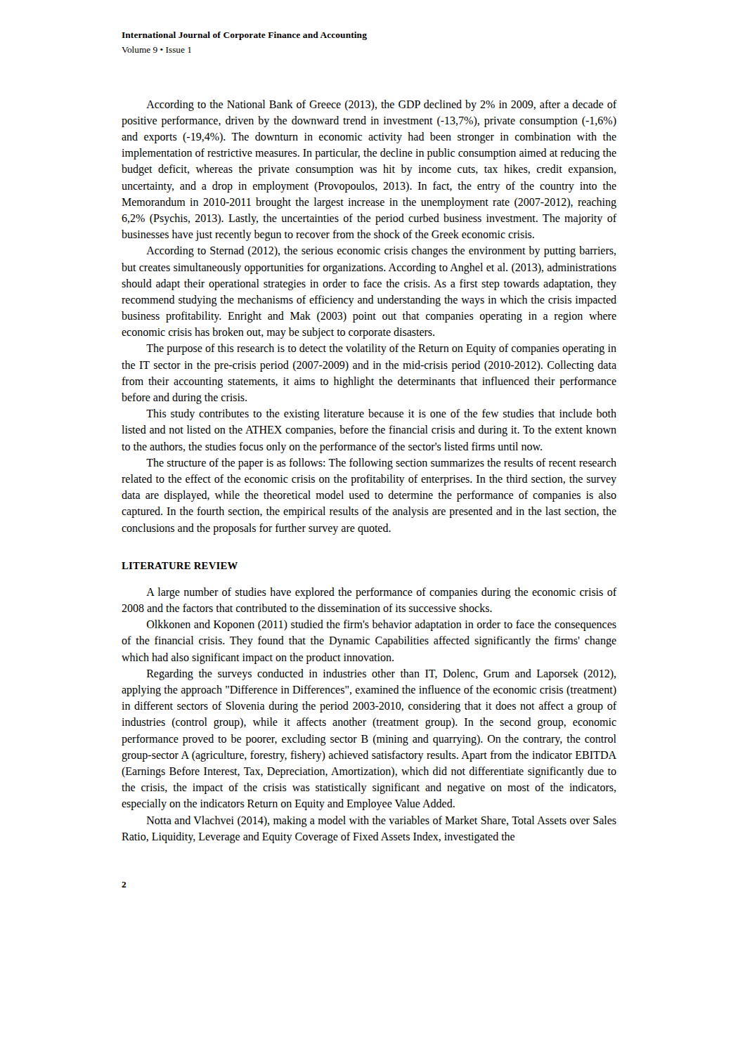International Journal of Corporate Finance and Accounting
Volume 9 • Issue 1
According to the National Bank of Greece (2013), the GDP declined by 2% in 2009, after a decade of positive performance, driven by the downward trend in investment (-13,7%), private consumption (-1,6%) and exports (-19,4%). The downturn in economic activity had been stronger in combination with the implementation of restrictive measures. In particular, the decline in public consumption aimed at reducing the budget deficit, whereas the private consumption was hit by income cuts, tax hikes, credit expansion, uncertainty, and a drop in employment (Provopoulos, 2013). In fact, the entry of the country into the Memorandum in 2010-2011 brought the largest increase in the unemployment rate (2007-2012), reaching 6,2% (Psychis, 2013). Lastly, the uncertainties of the period curbed business investment. The majority of businesses have just recently begun to recover from the shock of the Greek economic crisis.
According to Sternad (2012), the serious economic crisis changes the environment by putting barriers, but creates simultaneously opportunities for organizations. According to Anghel et al. (2013), administrations should adapt their operational strategies in order to face the crisis. As a first step towards adaptation, they recommend studying the mechanisms of efficiency and understanding the ways in which the crisis impacted business profitability. Enright and Mak (2003) point out that companies operating in a region where economic crisis has broken out, may be subject to corporate disasters.
The purpose of this research is to detect the volatility of the Return on Equity of companies operating in the IT sector in the pre-crisis period (2007-2009) and in the mid-crisis period (2010-2012). Collecting data from their accounting statements, it aims to highlight the determinants that influenced their performance before and during the crisis.
This study contributes to the existing literature because it is one of the few studies that include both listed and not listed on the ATHEX companies, before the financial crisis and during it. To the extent known to the authors, the studies focus only on the performance of the sector's listed firms until now.
The structure of the paper is as follows: The following section summarizes the results of recent research related to the effect of the economic crisis on the profitability of enterprises. In the third section, the survey data are displayed, while the theoretical model used to determine the performance of companies is also captured. In the fourth section, the empirical results of the analysis are presented and in the last section, the conclusions and the proposals for further survey are quoted.
Literature Review
A large number of studies have explored the performance of companies during the economic crisis of 2008 and the factors that contributed to the dissemination of its successive shocks.
Olkkonen and Koponen (2011) studied the firm's behavior adaptation in order to face the consequences of the financial crisis. They found that the Dynamic Capabilities affected significantly the firms' change which had also significant impact on the product innovation.
Regarding the surveys conducted in industries other than IT, Dolenc, Grum and Laporsek (2012), applying the approach "Difference in Differences", examined the influence of the economic crisis (treatment) in different sectors of Slovenia during the period 2003-2010, considering that it does not affect a group of industries (control group), while it affects another (treatment group). In the second group, economic performance proved to be poorer, excluding sector B (mining and quarrying). On the contrary, the control group-sector A (agriculture, forestry, fishery) achieved satisfactory results. Apart from the indicator EBITDA (Earnings Before Interest, Tax, Depreciation, Amortization), which did not differentiate significantly due to the crisis, the impact of the crisis was statistically significant and negative on most of the indicators, especially on the indicators Return on Equity and Employee Value Added.
Notta and Vlachvei (2014), making a model with the variables of Market Share, Total Assets over Sales Ratio, Liquidity, Leverage and Equity Coverage of Fixed Assets Index, investigated the
2